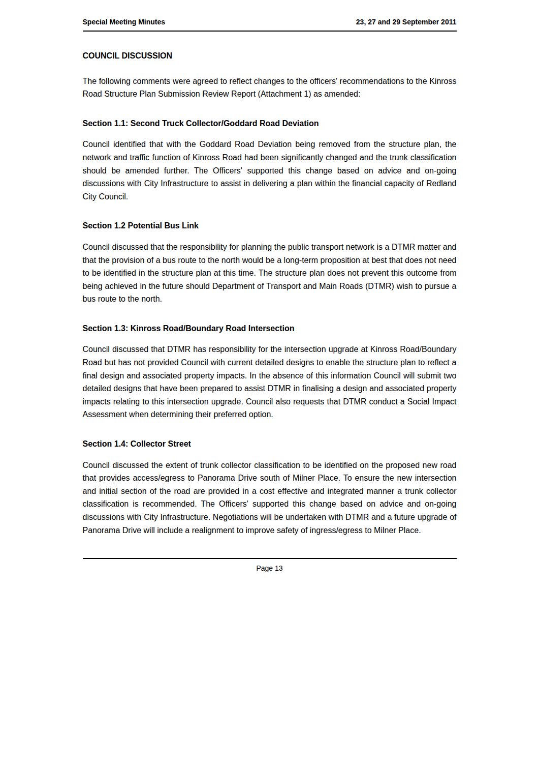Special Meeting Minutes 23, 27 and 29 September 2011
Council Discussion
The following comments were agreed to reflect changes to the officers' recommendations to the Kinross Road Structure Plan Submission Review Report (Attachment 1) as amended:
Section 1.1: Second Truck Collector/Goddard Road Deviation
Council identified that with the Goddard Road Deviation being removed from the structure plan, the network and traffic function of Kinross Road had been significantly changed and the trunk classification should be amended further. The Officers' supported this change based on advice and on-going discussions with City Infrastructure to assist in delivering a plan within the financial capacity of Redland City Council.
Section 1.2 Potential Bus Link
Council discussed that the responsibility for planning the public transport network is a DTMR matter and that the provision of a bus route to the north would be a long-term proposition at best that does not need to be identified in the structure plan at this time. The structure plan does not prevent this outcome from being achieved in the future should Department of Transport and Main Roads (DTMR) wish to pursue a bus route to the north.
Section 1.3: Kinross Road/Boundary Road Intersection
Council discussed that DTMR has responsibility for the intersection upgrade at Kinross Road/Boundary Road but has not provided Council with current detailed designs to enable the structure plan to reflect a final design and associated property impacts. In the absence of this information Council will submit two detailed designs that have been prepared to assist DTMR in finalising a design and associated property impacts relating to this intersection upgrade. Council also requests that DTMR conduct a Social Impact Assessment when determining their preferred option.
Section 1.4: Collector Street
Council discussed the extent of trunk collector classification to be identified on the proposed new road that provides access/egress to Panorama Drive south of Milner Place. To ensure the new intersection and initial section of the road are provided in a cost effective and integrated manner a trunk collector classification is recommended. The Officers' supported this change based on advice and on-going discussions with City Infrastructure. Negotiations will be undertaken with DTMR and a future upgrade of Panorama Drive will include a realignment to improve safety of ingress/egress to Milner Place.
Page 13